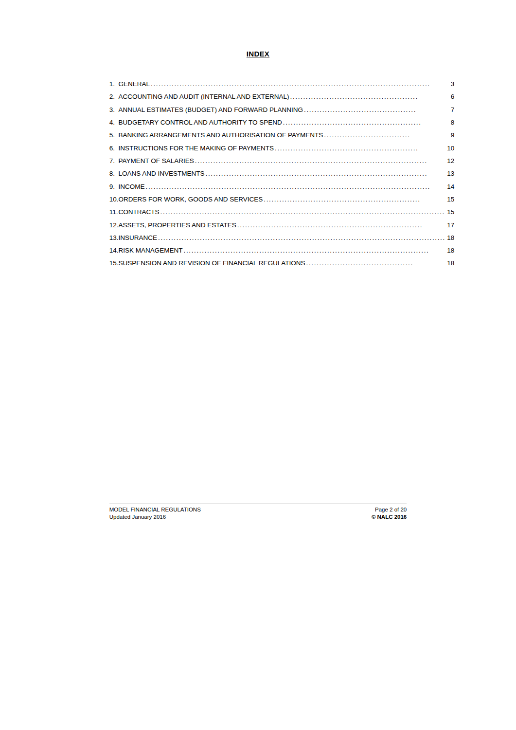INDEX
| 1. | GENERAL ........................................................................................................... 3 |
| 2. | ACCOUNTING AND AUDIT (INTERNAL AND EXTERNAL) ................................................. 6 |
| 3. | ANNUAL ESTIMATES (BUDGET) AND FORWARD PLANNING ........................................... 7 |
| 4. | BUDGETARY CONTROL AND AUTHORITY TO SPEND ..................................................... 8 |
| 5. | BANKING ARRANGEMENTS AND AUTHORISATION OF PAYMENTS ................................. 9 |
| 6. | INSTRUCTIONS FOR THE MAKING OF PAYMENTS ....................................................... 10 |
| 7. | PAYMENT OF SALARIES ......................................................................................... 12 |
| 8. | LOANS AND INVESTMENTS ..................................................................................... 13 |
| 9. | INCOME ............................................................................................................. 14 |
| 10. | ORDERS FOR WORK, GOODS AND SERVICES ............................................................ 15 |
| 11. | CONTRACTS ............................................................................................................. 15 |
| 12. | ASSETS, PROPERTIES AND ESTATES ....................................................................... 17 |
| 13. | INSURANCE .............................................................................................................. 18 |
| 14. | RISK MANAGEMENT .............................................................................................. 18 |
| 15. | SUSPENSION AND REVISION OF FINANCIAL REGULATIONS ......................................... 18 |
MODEL FINANCIAL REGULATIONS
Updated January 2016
Page 2 of 20
© NALC 2016